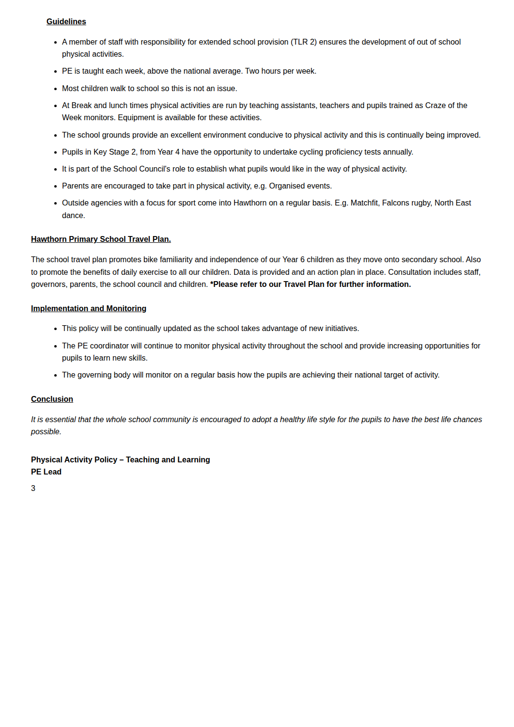Guidelines
A member of staff with responsibility for extended school provision (TLR 2) ensures the development of out of school physical activities.
PE is taught each week, above the national average. Two hours per week.
Most children walk to school so this is not an issue.
At Break and lunch times physical activities are run by teaching assistants, teachers and pupils trained as Craze of the Week monitors. Equipment is available for these activities.
The school grounds provide an excellent environment conducive to physical activity and this is continually being improved.
Pupils in Key Stage 2, from Year 4 have the opportunity to undertake cycling proficiency tests annually.
It is part of the School Council's role to establish what pupils would like in the way of physical activity.
Parents are encouraged to take part in physical activity, e.g. Organised events.
Outside agencies with a focus for sport come into Hawthorn on a regular basis. E.g. Matchfit, Falcons rugby, North East dance.
Hawthorn Primary School Travel Plan.
The school travel plan promotes bike familiarity and independence of our Year 6 children as they move onto secondary school. Also to promote the benefits of daily exercise to all our children. Data is provided and an action plan in place. Consultation includes staff, governors, parents, the school council and children. *Please refer to our Travel Plan for further information.
Implementation and Monitoring
This policy will be continually updated as the school takes advantage of new initiatives.
The PE coordinator will continue to monitor physical activity throughout the school and provide increasing opportunities for pupils to learn new skills.
The governing body will monitor on a regular basis how the pupils are achieving their national target of activity.
Conclusion
It is essential that the whole school community is encouraged to adopt a healthy life style for the pupils to have the best life chances possible.
Physical Activity Policy – Teaching and Learning
PE Lead
3